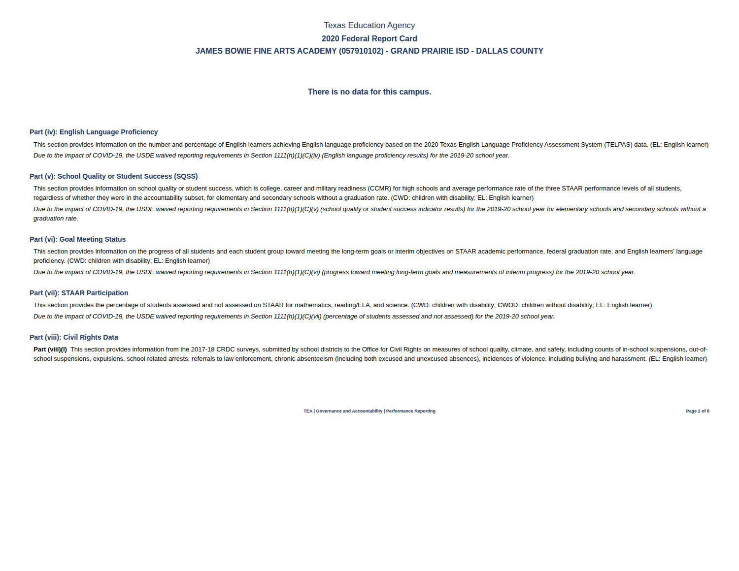Texas Education Agency
2020 Federal Report Card
JAMES BOWIE FINE ARTS ACADEMY (057910102) - GRAND PRAIRIE ISD - DALLAS COUNTY
There is no data for this campus.
Part (iv): English Language Proficiency
This section provides information on the number and percentage of English learners achieving English language proficiency based on the 2020 Texas English Language Proficiency Assessment System (TELPAS) data. (EL: English learner)
Due to the impact of COVID-19, the USDE waived reporting requirements in Section 1111(h)(1)(C)(iv) (English language proficiency results) for the 2019-20 school year.
Part (v): School Quality or Student Success (SQSS)
This section provides information on school quality or student success, which is college, career and military readiness (CCMR) for high schools and average performance rate of the three STAAR performance levels of all students, regardless of whether they were in the accountability subset, for elementary and secondary schools without a graduation rate. (CWD: children with disability; EL: English learner)
Due to the impact of COVID-19, the USDE waived reporting requirements in Section 1111(h)(1)(C)(v) (school quality or student success indicator results) for the 2019-20 school year for elementary schools and secondary schools without a graduation rate.
Part (vi): Goal Meeting Status
This section provides information on the progress of all students and each student group toward meeting the long-term goals or interim objectives on STAAR academic performance, federal graduation rate, and English learners' language proficiency. (CWD: children with disability; EL: English learner)
Due to the impact of COVID-19, the USDE waived reporting requirements in Section 1111(h)(1)(C)(vi) (progress toward meeting long-term goals and measurements of interim progress) for the 2019-20 school year.
Part (vii): STAAR Participation
This section provides the percentage of students assessed and not assessed on STAAR for mathematics, reading/ELA, and science. (CWD: children with disability; CWOD: children without disability; EL: English learner)
Due to the impact of COVID-19, the USDE waived reporting requirements in Section 1111(h)(1)(C)(vii) (percentage of students assessed and not assessed) for the 2019-20 school year.
Part (viii): Civil Rights Data
Part (viii)(I) This section provides information from the 2017-18 CRDC surveys, submitted by school districts to the Office for Civil Rights on measures of school quality, climate, and safety, including counts of in-school suspensions, out-of-school suspensions, expulsions, school related arrests, referrals to law enforcement, chronic absenteeism (including both excused and unexcused absences), incidences of violence, including bullying and harassment. (EL: English learner)
TEA | Governance and Accountability | Performance Reporting Page 2 of 8